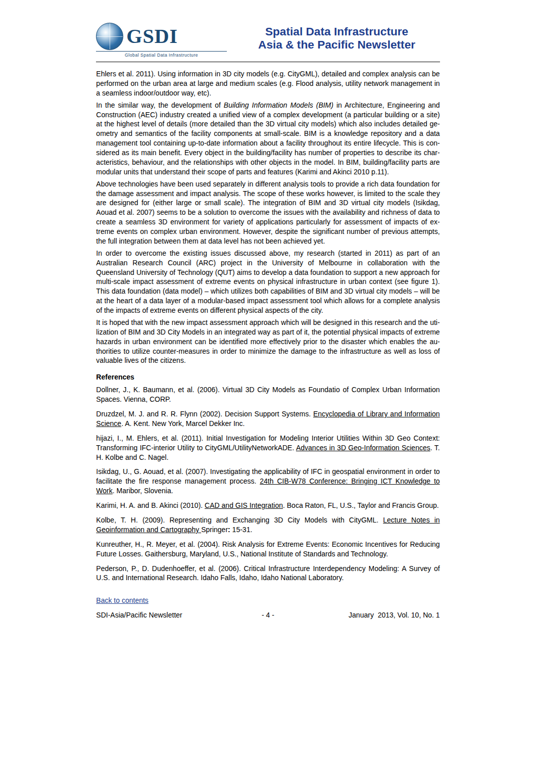GSDI
Global Spatial Data Infrastructure
Spatial Data Infrastructure
Asia & the Pacific Newsletter
Ehlers et al. 2011). Using information in 3D city models (e.g. CityGML), detailed and complex analysis can be performed on the urban area at large and medium scales (e.g. Flood analysis, utility network management in a seamless indoor/outdoor way, etc).
In the similar way, the development of Building Information Models (BIM) in Architecture, Engineering and Construction (AEC) industry created a unified view of a complex development (a particular building or a site) at the highest level of details (more detailed than the 3D virtual city models) which also includes detailed geometry and semantics of the facility components at small-scale. BIM is a knowledge repository and a data management tool containing up-to-date information about a facility throughout its entire lifecycle. This is considered as its main benefit. Every object in the building/facility has number of properties to describe its characteristics, behaviour, and the relationships with other objects in the model. In BIM, building/facility parts are modular units that understand their scope of parts and features (Karimi and Akinci 2010 p.11).
Above technologies have been used separately in different analysis tools to provide a rich data foundation for the damage assessment and impact analysis. The scope of these works however, is limited to the scale they are designed for (either large or small scale). The integration of BIM and 3D virtual city models (Isikdag, Aouad et al. 2007) seems to be a solution to overcome the issues with the availability and richness of data to create a seamless 3D environment for variety of applications particularly for assessment of impacts of extreme events on complex urban environment. However, despite the significant number of previous attempts, the full integration between them at data level has not been achieved yet.
In order to overcome the existing issues discussed above, my research (started in 2011) as part of an Australian Research Council (ARC) project in the University of Melbourne in collaboration with the Queensland University of Technology (QUT) aims to develop a data foundation to support a new approach for multi-scale impact assessment of extreme events on physical infrastructure in urban context (see figure 1). This data foundation (data model) – which utilizes both capabilities of BIM and 3D virtual city models – will be at the heart of a data layer of a modular-based impact assessment tool which allows for a complete analysis of the impacts of extreme events on different physical aspects of the city.
It is hoped that with the new impact assessment approach which will be designed in this research and the utilization of BIM and 3D City Models in an integrated way as part of it, the potential physical impacts of extreme hazards in urban environment can be identified more effectively prior to the disaster which enables the authorities to utilize counter-measures in order to minimize the damage to the infrastructure as well as loss of valuable lives of the citizens.
References
Dollner, J., K. Baumann, et al. (2006). Virtual 3D City Models as Foundatio of Complex Urban Information Spaces. Vienna, CORP.
Druzdzel, M. J. and R. R. Flynn (2002). Decision Support Systems. Encyclopedia of Library and Information Science. A. Kent. New York, Marcel Dekker Inc.
hijazi, I., M. Ehlers, et al. (2011). Initial Investigation for Modeling Interior Utilities Within 3D Geo Context: Transforming IFC-interior Utility to CityGML/UtilityNetworkADE. Advances in 3D Geo-Information Sciences. T. H. Kolbe and C. Nagel.
Isikdag, U., G. Aouad, et al. (2007). Investigating the applicability of IFC in geospatial environment in order to facilitate the fire response management process. 24th CIB-W78 Conference: Bringing ICT Knowledge to Work. Maribor, Slovenia.
Karimi, H. A. and B. Akinci (2010). CAD and GIS Integration. Boca Raton, FL, U.S., Taylor and Francis Group.
Kolbe, T. H. (2009). Representing and Exchanging 3D City Models with CityGML. Lecture Notes in Geoinformation and Cartography Springer: 15-31.
Kunreuther, H., R. Meyer, et al. (2004). Risk Analysis for Extreme Events: Economic Incentives for Reducing Future Losses. Gaithersburg, Maryland, U.S., National Institute of Standards and Technology.
Pederson, P., D. Dudenhoeffer, et al. (2006). Critical Infrastructure Interdependency Modeling: A Survey of U.S. and International Research. Idaho Falls, Idaho, Idaho National Laboratory.
Back to contents
SDI-Asia/Pacific Newsletter
- 4 -
January 2013, Vol. 10, No. 1